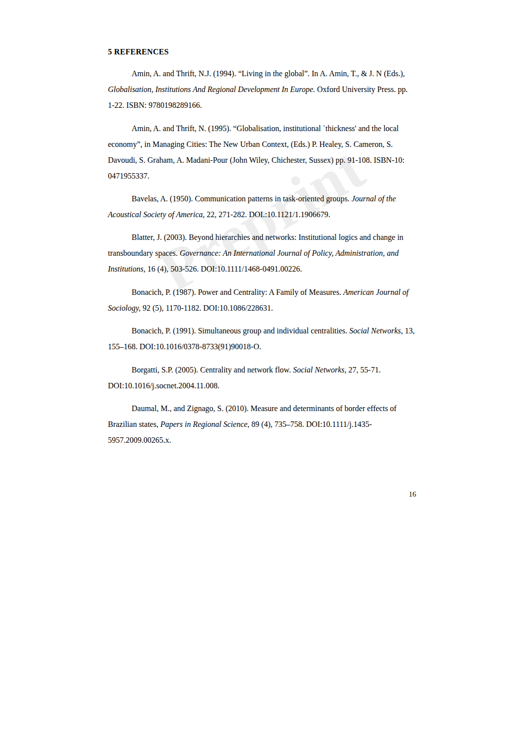Preprint
5 REFERENCES
Amin, A. and Thrift, N.J. (1994). “Living in the global”. In A. Amin, T., & J. N (Eds.), Globalisation, Institutions And Regional Development In Europe. Oxford University Press. pp. 1-22. ISBN: 9780198289166.
Amin, A. and Thrift, N. (1995). “Globalisation, institutional `thickness' and the local economy”, in Managing Cities: The New Urban Context, (Eds.) P. Healey, S. Cameron, S. Davoudi, S. Graham, A. Madani-Pour (John Wiley, Chichester, Sussex) pp. 91-108. ISBN-10: 0471955337.
Bavelas, A. (1950). Communication patterns in task-oriented groups. Journal of the Acoustical Society of America, 22, 271-282. DOI.:10.1121/1.1906679.
Blatter, J. (2003). Beyond hierarchies and networks: Institutional logics and change in transboundary spaces. Governance: An International Journal of Policy, Administration, and Institutions, 16 (4), 503-526. DOI:10.1111/1468-0491.00226.
Bonacich, P. (1987). Power and Centrality: A Family of Measures. American Journal of Sociology, 92 (5), 1170-1182. DOI:10.1086/228631.
Bonacich, P. (1991). Simultaneous group and individual centralities. Social Networks, 13, 155–168. DOI:10.1016/0378-8733(91)90018-O.
Borgatti, S.P. (2005). Centrality and network flow. Social Networks, 27, 55-71. DOI:10.1016/j.socnet.2004.11.008.
Daumal, M., and Zignago, S. (2010). Measure and determinants of border effects of Brazilian states, Papers in Regional Science, 89 (4), 735–758. DOI:10.1111/j.1435-5957.2009.00265.x.
16